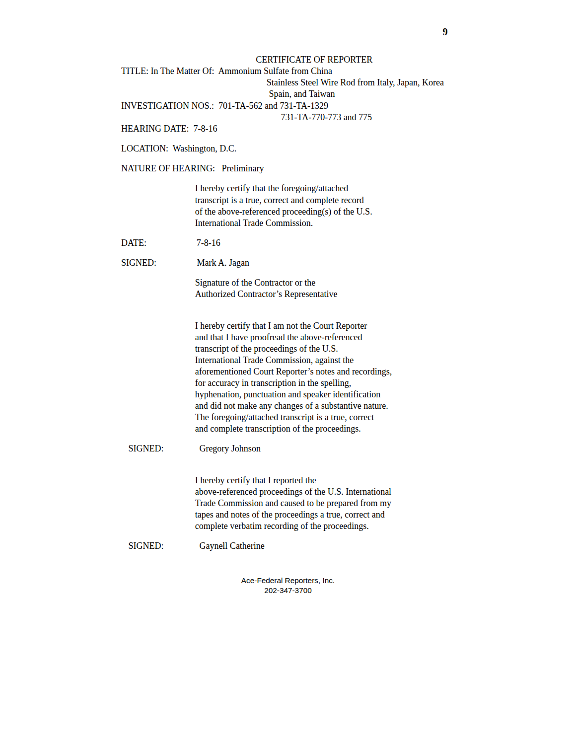9
CERTIFICATE OF REPORTER
TITLE: In The Matter Of: Ammonium Sulfate from China
Stainless Steel Wire Rod from Italy, Japan, Korea
Spain, and Taiwan
INVESTIGATION NOS.: 701-TA-562 and 731-TA-1329
731-TA-770-773 and 775
HEARING DATE: 7-8-16
LOCATION: Washington, D.C.
NATURE OF HEARING: Preliminary
I hereby certify that the foregoing/attached
transcript is a true, correct and complete record
of the above-referenced proceeding(s) of the U.S.
International Trade Commission.
DATE: 7-8-16
SIGNED: Mark A. Jagan
Signature of the Contractor or the
Authorized Contractor’s Representative
I hereby certify that I am not the Court Reporter
and that I have proofread the above-referenced
transcript of the proceedings of the U.S.
International Trade Commission, against the
aforementioned Court Reporter’s notes and recordings,
for accuracy in transcription in the spelling,
hyphenation, punctuation and speaker identification
and did not make any changes of a substantive nature.
The foregoing/attached transcript is a true, correct
and complete transcription of the proceedings.
SIGNED: Gregory Johnson
I hereby certify that I reported the
above-referenced proceedings of the U.S. International
Trade Commission and caused to be prepared from my
tapes and notes of the proceedings a true, correct and
complete verbatim recording of the proceedings.
SIGNED: Gaynell Catherine
Ace-Federal Reporters, Inc.
202-347-3700